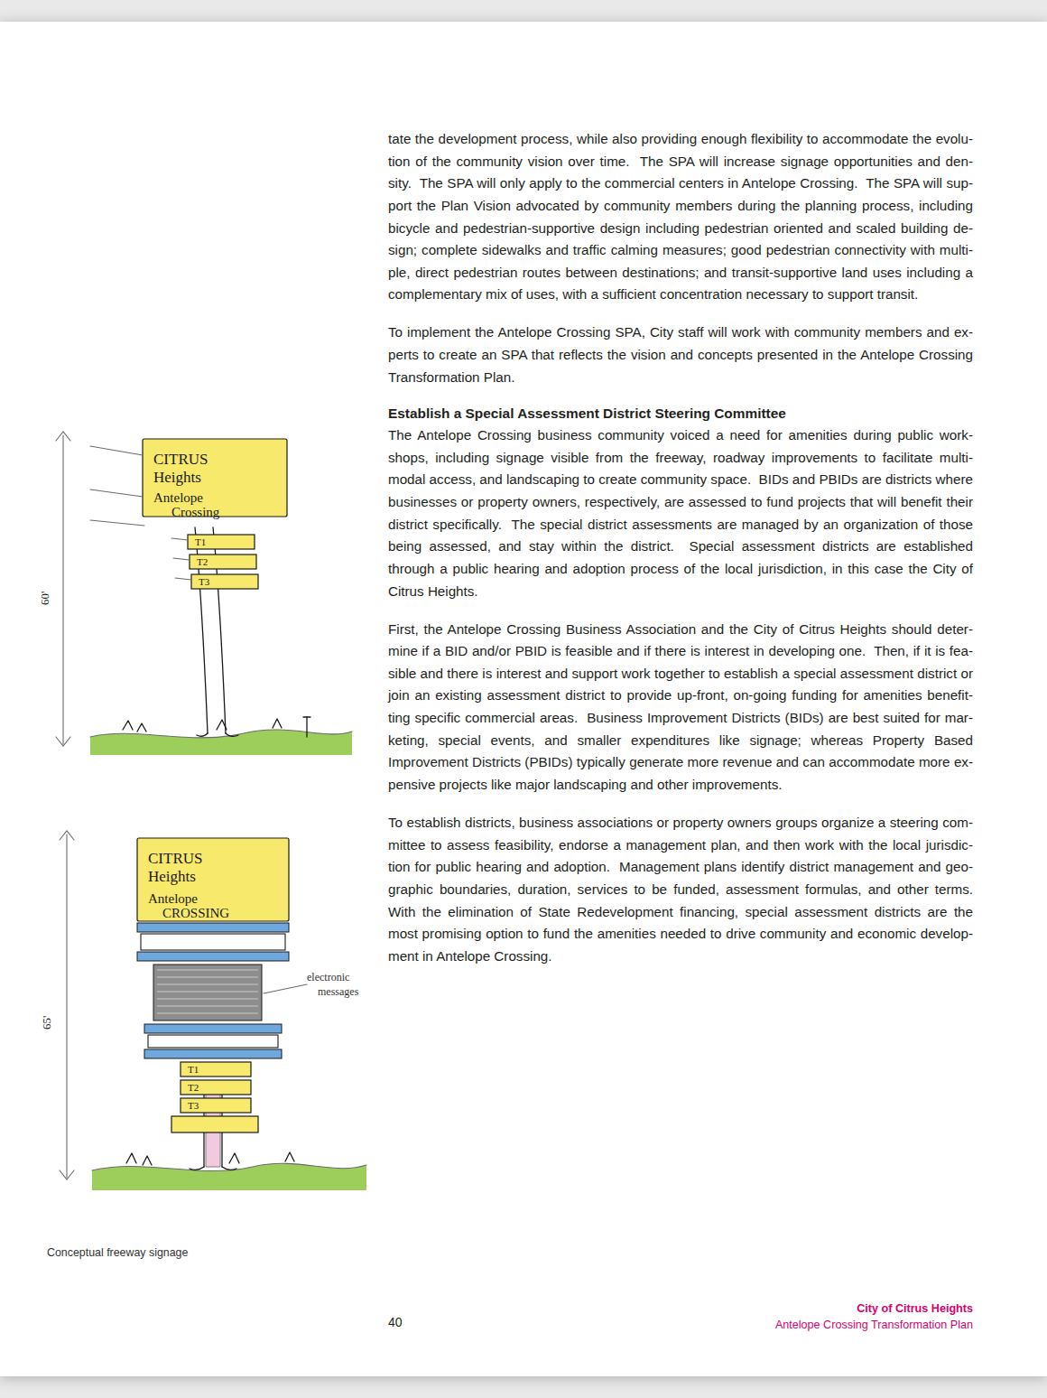60' CITRUS Heights Antelope Crossing T1 T2 T3
65' CITRUS Heights Antelope CROSSING electronic messages T1 T2 T3
Conceptual freeway signage
tate the development process, while also providing enough flexibility to accommodate the evolution of the community vision over time. The SPA will increase signage opportunities and density. The SPA will only apply to the commercial centers in Antelope Crossing. The SPA will support the Plan Vision advocated by community members during the planning process, including bicycle and pedestrian-supportive design including pedestrian oriented and scaled building design; complete sidewalks and traffic calming measures; good pedestrian connectivity with multiple, direct pedestrian routes between destinations; and transit-supportive land uses including a complementary mix of uses, with a sufficient concentration necessary to support transit.
To implement the Antelope Crossing SPA, City staff will work with community members and experts to create an SPA that reflects the vision and concepts presented in the Antelope Crossing Transformation Plan.
Establish a Special Assessment District Steering Committee
The Antelope Crossing business community voiced a need for amenities during public workshops, including signage visible from the freeway, roadway improvements to facilitate multi-modal access, and landscaping to create community space. BIDs and PBIDs are districts where businesses or property owners, respectively, are assessed to fund projects that will benefit their district specifically. The special district assessments are managed by an organization of those being assessed, and stay within the district. Special assessment districts are established through a public hearing and adoption process of the local jurisdiction, in this case the City of Citrus Heights.
First, the Antelope Crossing Business Association and the City of Citrus Heights should determine if a BID and/or PBID is feasible and if there is interest in developing one. Then, if it is feasible and there is interest and support work together to establish a special assessment district or join an existing assessment district to provide up-front, on-going funding for amenities benefitting specific commercial areas. Business Improvement Districts (BIDs) are best suited for marketing, special events, and smaller expenditures like signage; whereas Property Based Improvement Districts (PBIDs) typically generate more revenue and can accommodate more expensive projects like major landscaping and other improvements.
To establish districts, business associations or property owners groups organize a steering committee to assess feasibility, endorse a management plan, and then work with the local jurisdiction for public hearing and adoption. Management plans identify district management and geographic boundaries, duration, services to be funded, assessment formulas, and other terms. With the elimination of State Redevelopment financing, special assessment districts are the most promising option to fund the amenities needed to drive community and economic development in Antelope Crossing.
40
City of Citrus Heights
Antelope Crossing Transformation Plan